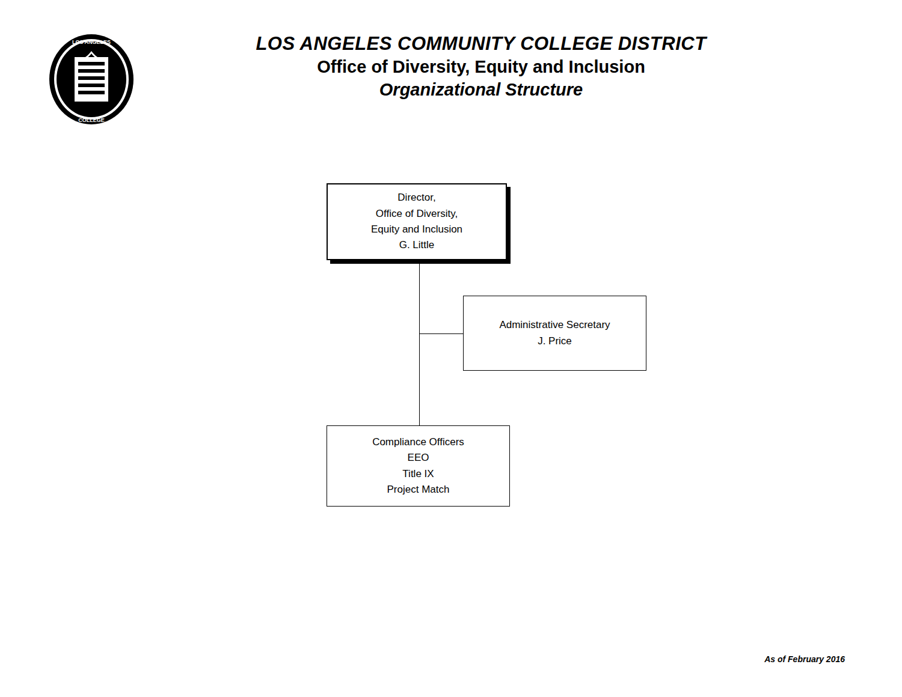LOS ANGELES COLLEGE
LOS ANGELES COMMUNITY COLLEGE DISTRICT
Office of Diversity, Equity and Inclusion
Organizational Structure
Director,
Office of Diversity,
Equity and Inclusion
G. Little
Administrative Secretary
J. Price
Compliance Officers
EEO
Title IX
Project Match
As of February 2016